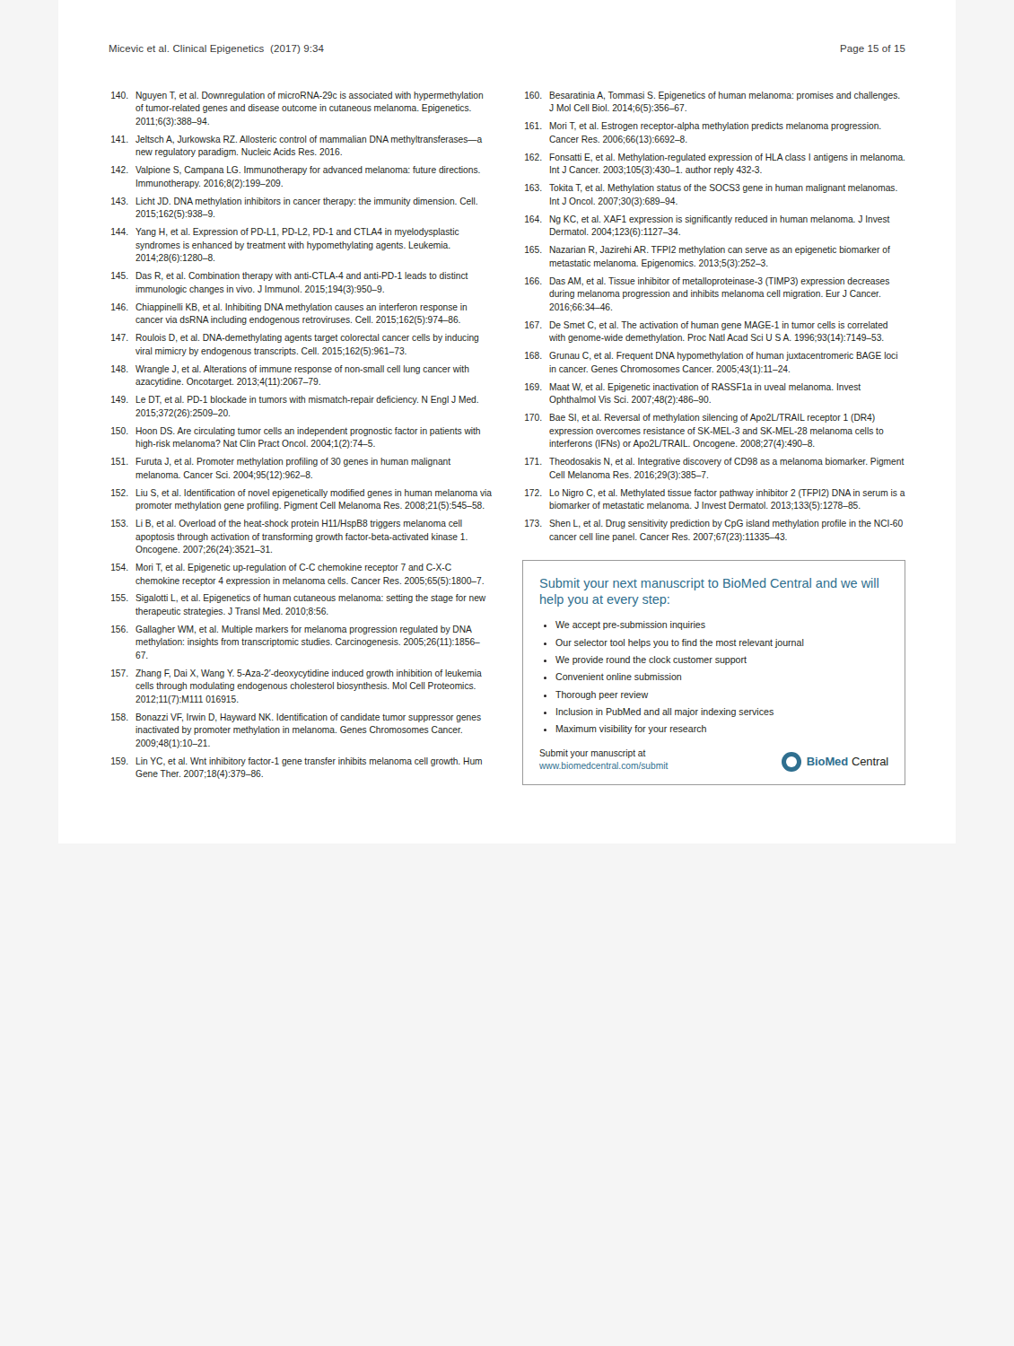Micevic et al. Clinical Epigenetics (2017) 9:34
Page 15 of 15
140. Nguyen T, et al. Downregulation of microRNA-29c is associated with hypermethylation of tumor-related genes and disease outcome in cutaneous melanoma. Epigenetics. 2011;6(3):388–94.
141. Jeltsch A, Jurkowska RZ. Allosteric control of mammalian DNA methyltransferases—a new regulatory paradigm. Nucleic Acids Res. 2016.
142. Valpione S, Campana LG. Immunotherapy for advanced melanoma: future directions. Immunotherapy. 2016;8(2):199–209.
143. Licht JD. DNA methylation inhibitors in cancer therapy: the immunity dimension. Cell. 2015;162(5):938–9.
144. Yang H, et al. Expression of PD-L1, PD-L2, PD-1 and CTLA4 in myelodysplastic syndromes is enhanced by treatment with hypomethylating agents. Leukemia. 2014;28(6):1280–8.
145. Das R, et al. Combination therapy with anti-CTLA-4 and anti-PD-1 leads to distinct immunologic changes in vivo. J Immunol. 2015;194(3):950–9.
146. Chiappinelli KB, et al. Inhibiting DNA methylation causes an interferon response in cancer via dsRNA including endogenous retroviruses. Cell. 2015;162(5):974–86.
147. Roulois D, et al. DNA-demethylating agents target colorectal cancer cells by inducing viral mimicry by endogenous transcripts. Cell. 2015;162(5):961–73.
148. Wrangle J, et al. Alterations of immune response of non-small cell lung cancer with azacytidine. Oncotarget. 2013;4(11):2067–79.
149. Le DT, et al. PD-1 blockade in tumors with mismatch-repair deficiency. N Engl J Med. 2015;372(26):2509–20.
150. Hoon DS. Are circulating tumor cells an independent prognostic factor in patients with high-risk melanoma? Nat Clin Pract Oncol. 2004;1(2):74–5.
151. Furuta J, et al. Promoter methylation profiling of 30 genes in human malignant melanoma. Cancer Sci. 2004;95(12):962–8.
152. Liu S, et al. Identification of novel epigenetically modified genes in human melanoma via promoter methylation gene profiling. Pigment Cell Melanoma Res. 2008;21(5):545–58.
153. Li B, et al. Overload of the heat-shock protein H11/HspB8 triggers melanoma cell apoptosis through activation of transforming growth factor-beta-activated kinase 1. Oncogene. 2007;26(24):3521–31.
154. Mori T, et al. Epigenetic up-regulation of C-C chemokine receptor 7 and C-X-C chemokine receptor 4 expression in melanoma cells. Cancer Res. 2005;65(5):1800–7.
155. Sigalotti L, et al. Epigenetics of human cutaneous melanoma: setting the stage for new therapeutic strategies. J Transl Med. 2010;8:56.
156. Gallagher WM, et al. Multiple markers for melanoma progression regulated by DNA methylation: insights from transcriptomic studies. Carcinogenesis. 2005;26(11):1856–67.
157. Zhang F, Dai X, Wang Y. 5-Aza-2′-deoxycytidine induced growth inhibition of leukemia cells through modulating endogenous cholesterol biosynthesis. Mol Cell Proteomics. 2012;11(7):M111 016915.
158. Bonazzi VF, Irwin D, Hayward NK. Identification of candidate tumor suppressor genes inactivated by promoter methylation in melanoma. Genes Chromosomes Cancer. 2009;48(1):10–21.
159. Lin YC, et al. Wnt inhibitory factor-1 gene transfer inhibits melanoma cell growth. Hum Gene Ther. 2007;18(4):379–86.
160. Besaratinia A, Tommasi S. Epigenetics of human melanoma: promises and challenges. J Mol Cell Biol. 2014;6(5):356–67.
161. Mori T, et al. Estrogen receptor-alpha methylation predicts melanoma progression. Cancer Res. 2006;66(13):6692–8.
162. Fonsatti E, et al. Methylation-regulated expression of HLA class I antigens in melanoma. Int J Cancer. 2003;105(3):430–1. author reply 432-3.
163. Tokita T, et al. Methylation status of the SOCS3 gene in human malignant melanomas. Int J Oncol. 2007;30(3):689–94.
164. Ng KC, et al. XAF1 expression is significantly reduced in human melanoma. J Invest Dermatol. 2004;123(6):1127–34.
165. Nazarian R, Jazirehi AR. TFPI2 methylation can serve as an epigenetic biomarker of metastatic melanoma. Epigenomics. 2013;5(3):252–3.
166. Das AM, et al. Tissue inhibitor of metalloproteinase-3 (TIMP3) expression decreases during melanoma progression and inhibits melanoma cell migration. Eur J Cancer. 2016;66:34–46.
167. De Smet C, et al. The activation of human gene MAGE-1 in tumor cells is correlated with genome-wide demethylation. Proc Natl Acad Sci U S A. 1996;93(14):7149–53.
168. Grunau C, et al. Frequent DNA hypomethylation of human juxtacentromeric BAGE loci in cancer. Genes Chromosomes Cancer. 2005;43(1):11–24.
169. Maat W, et al. Epigenetic inactivation of RASSF1a in uveal melanoma. Invest Ophthalmol Vis Sci. 2007;48(2):486–90.
170. Bae SI, et al. Reversal of methylation silencing of Apo2L/TRAIL receptor 1 (DR4) expression overcomes resistance of SK-MEL-3 and SK-MEL-28 melanoma cells to interferons (IFNs) or Apo2L/TRAIL. Oncogene. 2008;27(4):490–8.
171. Theodosakis N, et al. Integrative discovery of CD98 as a melanoma biomarker. Pigment Cell Melanoma Res. 2016;29(3):385–7.
172. Lo Nigro C, et al. Methylated tissue factor pathway inhibitor 2 (TFPI2) DNA in serum is a biomarker of metastatic melanoma. J Invest Dermatol. 2013;133(5):1278–85.
173. Shen L, et al. Drug sensitivity prediction by CpG island methylation profile in the NCI-60 cancer cell line panel. Cancer Res. 2007;67(23):11335–43.
Submit your next manuscript to BioMed Central and we will help you at every step:
We accept pre-submission inquiries
Our selector tool helps you to find the most relevant journal
We provide round the clock customer support
Convenient online submission
Thorough peer review
Inclusion in PubMed and all major indexing services
Maximum visibility for your research
Submit your manuscript at
www.biomedcentral.com/submit
Bio Med Central